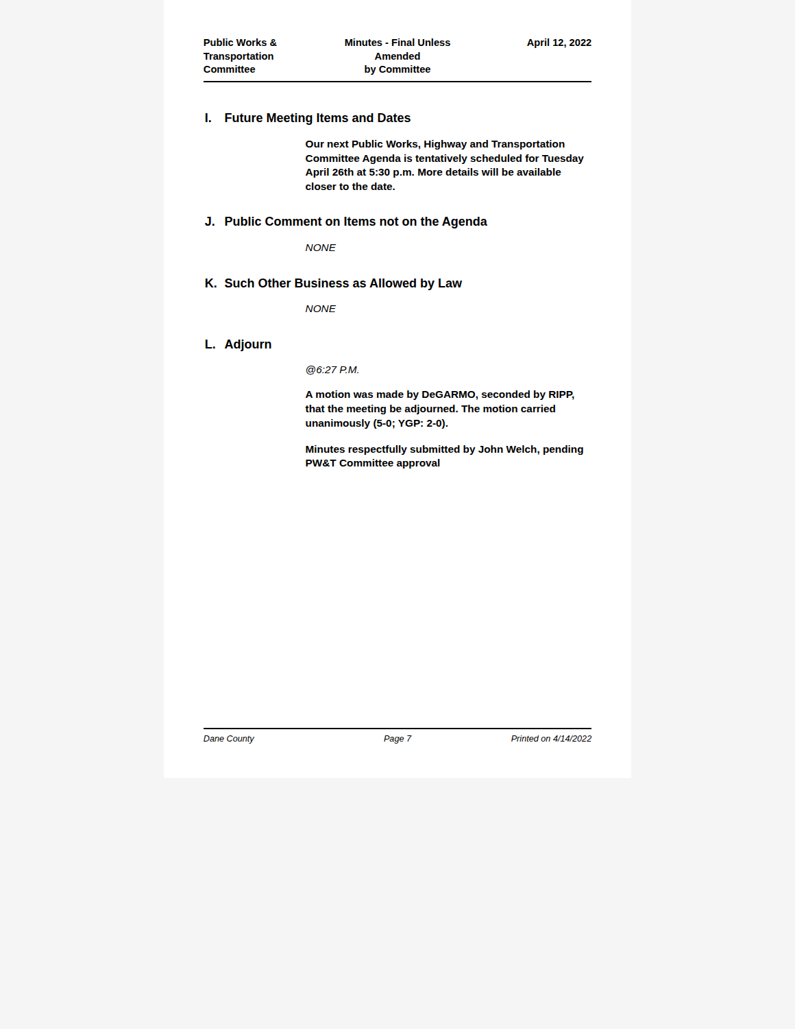Public Works & Transportation
Committee
Minutes - Final Unless Amended
by Committee
April 12, 2022
I. Future Meeting Items and Dates
Our next Public Works, Highway and Transportation Committee Agenda is tentatively scheduled for Tuesday April 26th at 5:30 p.m. More details will be available closer to the date.
J. Public Comment on Items not on the Agenda
NONE
K. Such Other Business as Allowed by Law
NONE
L. Adjourn
@6:27 P.M.
A motion was made by DeGARMO, seconded by RIPP, that the meeting be adjourned. The motion carried unanimously (5-0; YGP: 2-0).
Minutes respectfully submitted by John Welch, pending PW&T Committee approval
Dane County
Page 7
Printed on 4/14/2022